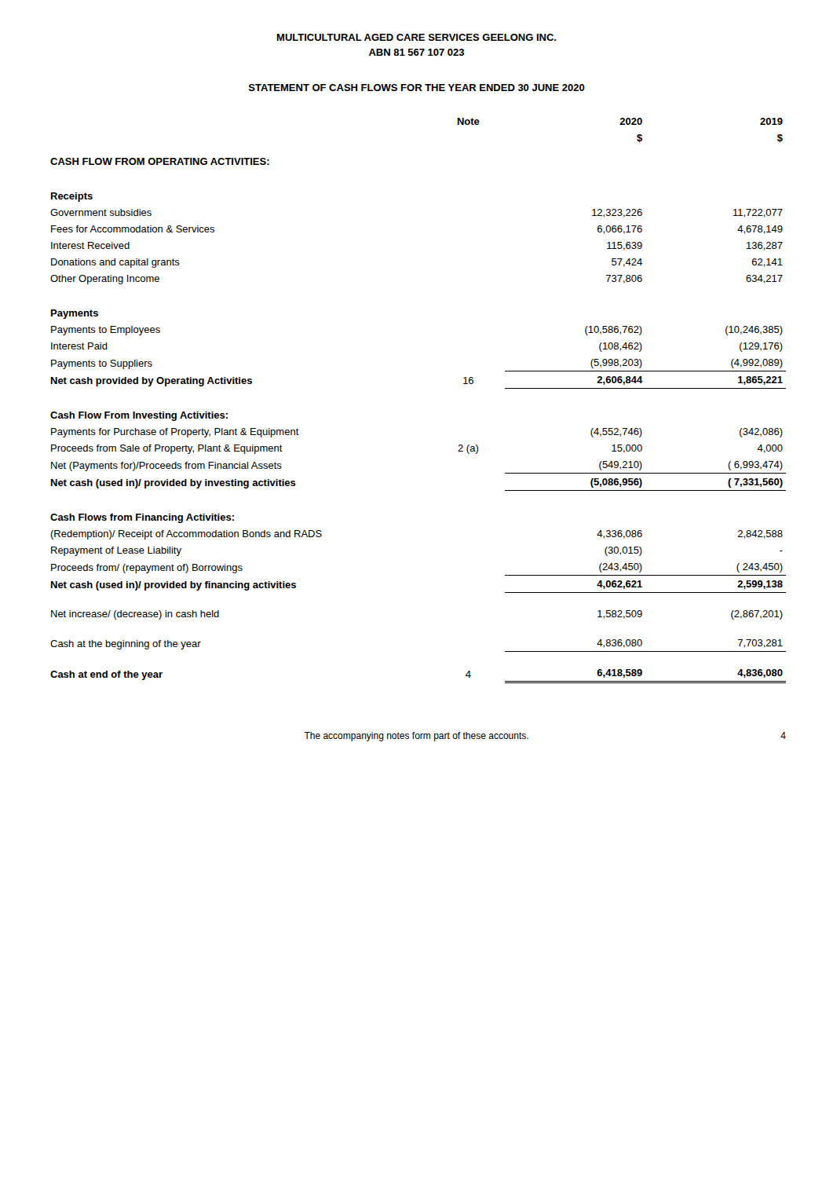MULTICULTURAL AGED CARE SERVICES GEELONG INC.
ABN 81 567 107 023
STATEMENT OF CASH FLOWS FOR THE YEAR ENDED 30 JUNE 2020
| | Note | 2020 | 2019 |
| | | $ | $ |
| CASH FLOW FROM OPERATING ACTIVITIES: |
| Receipts |
| Government subsidies | | 12,323,226 | 11,722,077 |
| Fees for Accommodation & Services | | 6,066,176 | 4,678,149 |
| Interest Received | | 115,639 | 136,287 |
| Donations and capital grants | | 57,424 | 62,141 |
| Other Operating Income | | 737,806 | 634,217 |
| Payments |
| Payments to Employees | | (10,586,762) | (10,246,385) |
| Interest Paid | | (108,462) | (129,176) |
| Payments to Suppliers | | (5,998,203) | (4,992,089) |
| Net cash provided by Operating Activities | 16 | 2,606,844 | 1,865,221 |
| Cash Flow From Investing Activities: |
| Payments for Purchase of Property, Plant & Equipment | | (4,552,746) | (342,086) |
| Proceeds from Sale of Property, Plant & Equipment | 2 (a) | 15,000 | 4,000 |
| Net (Payments for)/Proceeds from Financial Assets | | (549,210) | ( 6,993,474) |
| Net cash (used in)/ provided by investing activities | | (5,086,956) | ( 7,331,560) |
| Cash Flows from Financing Activities: |
| (Redemption)/ Receipt of Accommodation Bonds and RADS | | 4,336,086 | 2,842,588 |
| Repayment of Lease Liability | | (30,015) | - |
| Proceeds from/ (repayment of) Borrowings | | (243,450) | ( 243,450) |
| Net cash (used in)/ provided by financing activities | | 4,062,621 | 2,599,138 |
| Net increase/ (decrease) in cash held | | 1,582,509 | (2,867,201) |
| Cash at the beginning of the year | | 4,836,080 | 7,703,281 |
| Cash at end of the year | 4 | 6,418,589 | 4,836,080 |
The accompanying notes form part of these accounts. 4